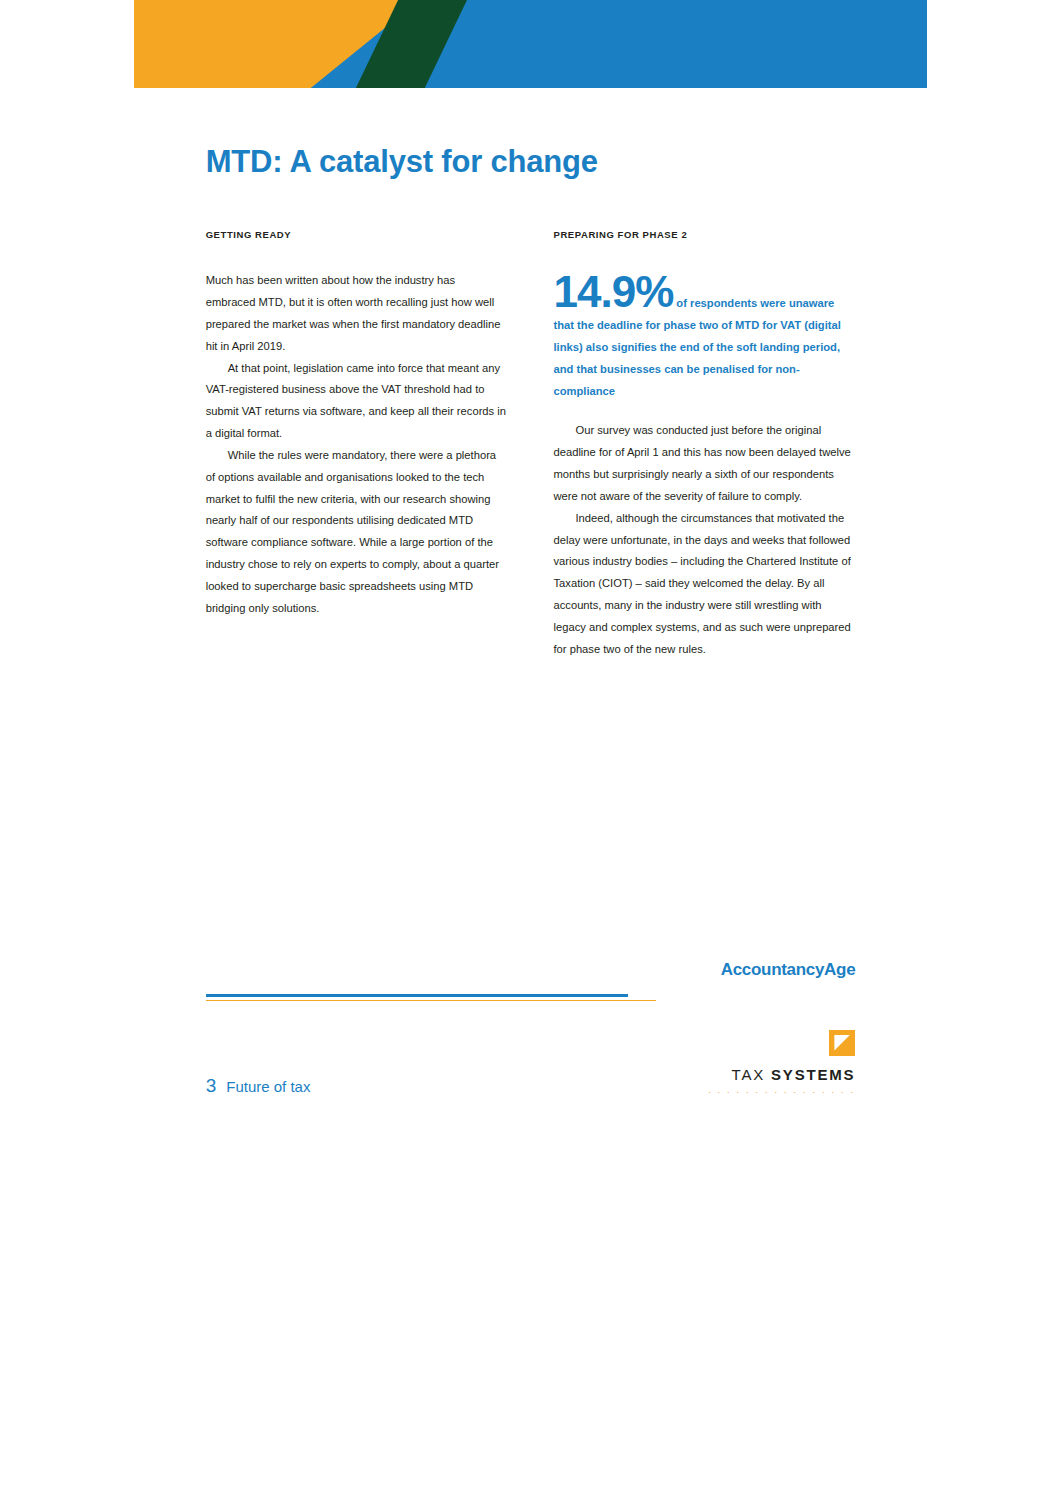MTD: A catalyst for change
Getting ready
Much has been written about how the industry has embraced MTD, but it is often worth recalling just how well prepared the market was when the first mandatory deadline hit in April 2019.
At that point, legislation came into force that meant any VAT-registered business above the VAT threshold had to submit VAT returns via software, and keep all their records in a digital format.
While the rules were mandatory, there were a plethora of options available and organisations looked to the tech market to fulfil the new criteria, with our research showing nearly half of our respondents utilising dedicated MTD software compliance software. While a large portion of the industry chose to rely on experts to comply, about a quarter looked to supercharge basic spreadsheets using MTD bridging only solutions.
Preparing for phase 2
14.9% of respondents were unaware that the deadline for phase two of MTD for VAT (digital links) also signifies the end of the soft landing period, and that businesses can be penalised for non-compliance
Our survey was conducted just before the original deadline for of April 1 and this has now been delayed twelve months but surprisingly nearly a sixth of our respondents were not aware of the severity of failure to comply.
Indeed, although the circumstances that motivated the delay were unfortunate, in the days and weeks that followed various industry bodies – including the Chartered Institute of Taxation (CIOT) – said they welcomed the delay. By all accounts, many in the industry were still wrestling with legacy and complex systems, and as such were unprepared for phase two of the new rules.
AccountancyAge
3 Future of tax
TAX SYSTEMS
· · · · · · · · · · · · · · · ·